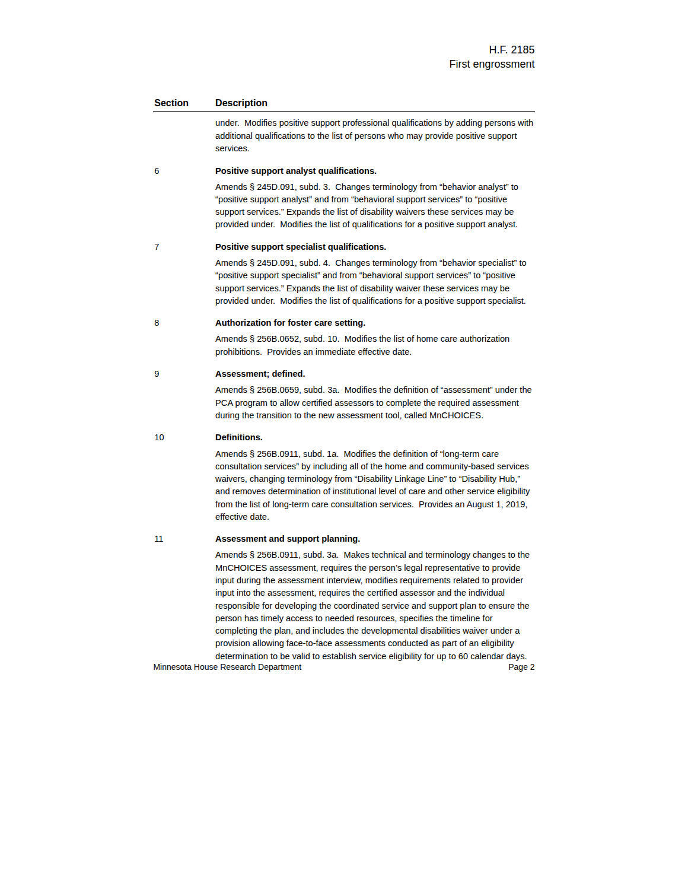H.F. 2185
First engrossment
| Section | Description |
| --- | --- |
| | under. Modifies positive support professional qualifications by adding persons with additional qualifications to the list of persons who may provide positive support services. |
| 6 | Positive support analyst qualifications. Amends § 245D.091, subd. 3. Changes terminology from “behavior analyst” to “positive support analyst” and from “behavioral support services” to “positive support services.” Expands the list of disability waivers these services may be provided under. Modifies the list of qualifications for a positive support analyst. |
| 7 | Positive support specialist qualifications. Amends § 245D.091, subd. 4. Changes terminology from “behavior specialist” to “positive support specialist” and from “behavioral support services” to “positive support services.” Expands the list of disability waiver these services may be provided under. Modifies the list of qualifications for a positive support specialist. |
| 8 | Authorization for foster care setting. Amends § 256B.0652, subd. 10. Modifies the list of home care authorization prohibitions. Provides an immediate effective date. |
| 9 | Assessment; defined. Amends § 256B.0659, subd. 3a. Modifies the definition of “assessment” under the PCA program to allow certified assessors to complete the required assessment during the transition to the new assessment tool, called MnCHOICES. |
| 10 | Definitions. Amends § 256B.0911, subd. 1a. Modifies the definition of “long-term care consultation services” by including all of the home and community-based services waivers, changing terminology from “Disability Linkage Line” to “Disability Hub,” and removes determination of institutional level of care and other service eligibility from the list of long-term care consultation services. Provides an August 1, 2019, effective date. |
| 11 | Assessment and support planning. Amends § 256B.0911, subd. 3a. Makes technical and terminology changes to the MnCHOICES assessment, requires the person’s legal representative to provide input during the assessment interview, modifies requirements related to provider input into the assessment, requires the certified assessor and the individual responsible for developing the coordinated service and support plan to ensure the person has timely access to needed resources, specifies the timeline for completing the plan, and includes the developmental disabilities waiver under a provision allowing face-to-face assessments conducted as part of an eligibility determination to be valid to establish service eligibility for up to 60 calendar days. |
Minnesota House Research Department Page 2